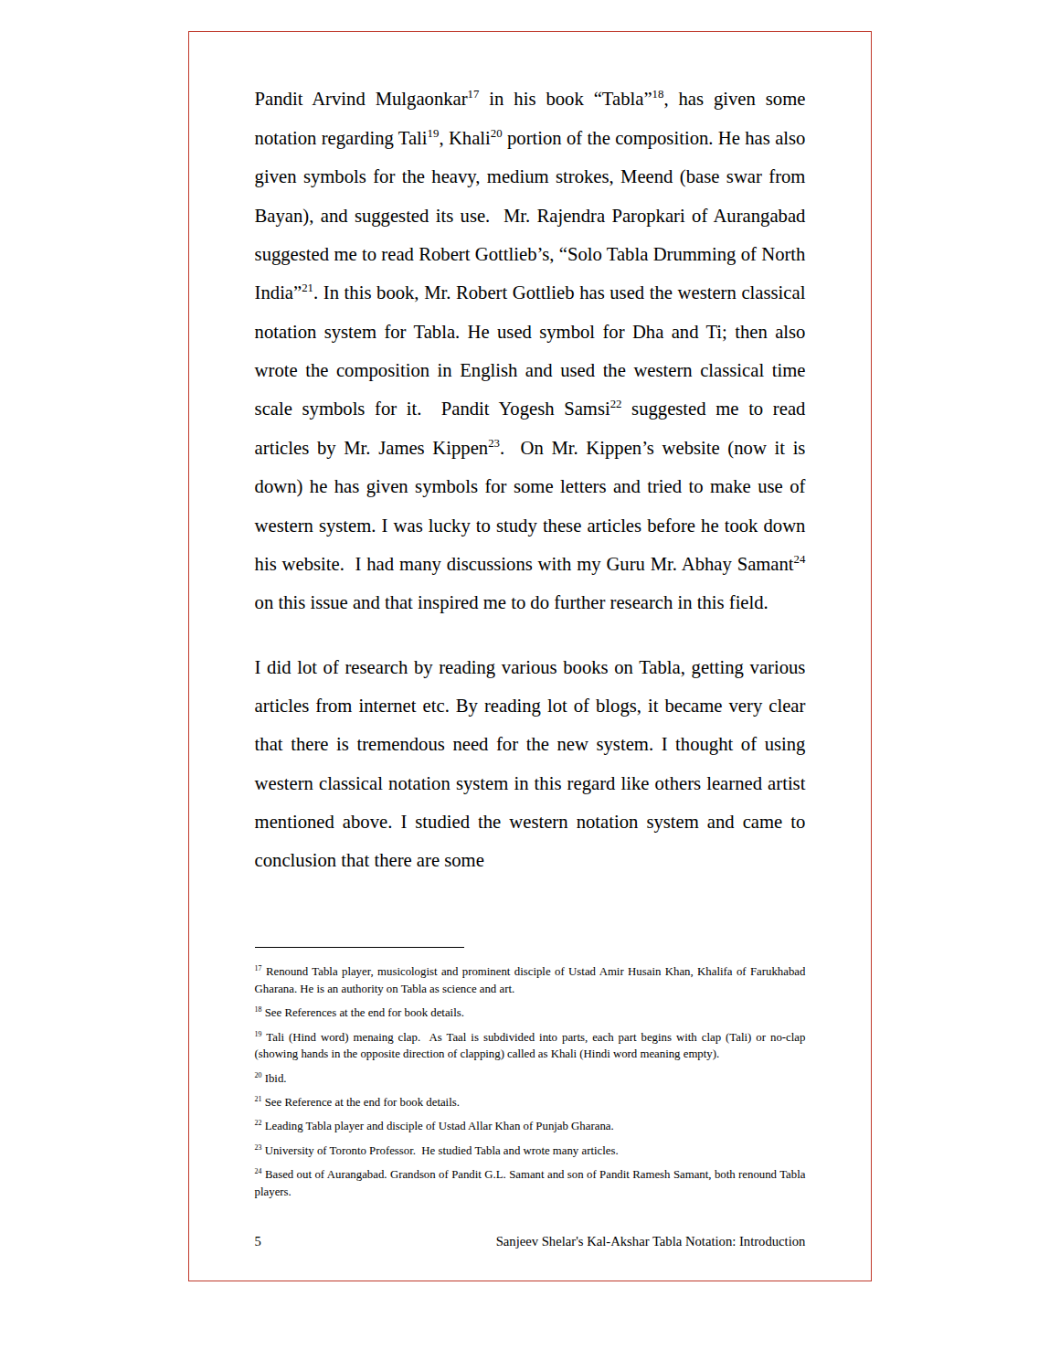Pandit Arvind Mulgaonkar17 in his book “Tabla”18, has given some notation regarding Tali19, Khali20 portion of the composition. He has also given symbols for the heavy, medium strokes, Meend (base swar from Bayan), and suggested its use. Mr. Rajendra Paropkari of Aurangabad suggested me to read Robert Gottlieb’s, “Solo Tabla Drumming of North India”21. In this book, Mr. Robert Gottlieb has used the western classical notation system for Tabla. He used symbol for Dha and Ti; then also wrote the composition in English and used the western classical time scale symbols for it. Pandit Yogesh Samsi22 suggested me to read articles by Mr. James Kippen23. On Mr. Kippen’s website (now it is down) he has given symbols for some letters and tried to make use of western system. I was lucky to study these articles before he took down his website. I had many discussions with my Guru Mr. Abhay Samant24 on this issue and that inspired me to do further research in this field.
I did lot of research by reading various books on Tabla, getting various articles from internet etc. By reading lot of blogs, it became very clear that there is tremendous need for the new system. I thought of using western classical notation system in this regard like others learned artist mentioned above. I studied the western notation system and came to conclusion that there are some
17 Renound Tabla player, musicologist and prominent disciple of Ustad Amir Husain Khan, Khalifa of Farukhabad Gharana. He is an authority on Tabla as science and art.
18 See References at the end for book details.
19 Tali (Hind word) menaing clap. As Taal is subdivided into parts, each part begins with clap (Tali) or no-clap (showing hands in the opposite direction of clapping) called as Khali (Hindi word meaning empty).
20 Ibid.
21 See Reference at the end for book details.
22 Leading Tabla player and disciple of Ustad Allar Khan of Punjab Gharana.
23 University of Toronto Professor. He studied Tabla and wrote many articles.
24 Based out of Aurangabad. Grandson of Pandit G.L. Samant and son of Pandit Ramesh Samant, both renound Tabla players.
5 Sanjeev Shelar's Kal-Akshar Tabla Notation: Introduction